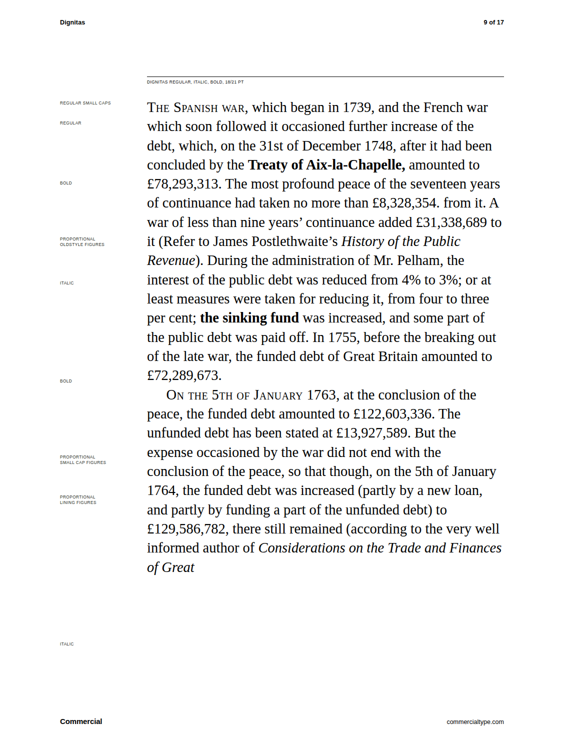Dignitas
9 of 17
Regular small caps
Regular
Bold
Proportional
oldstyle figures
Italic
Bold
Proportional
small cap figures
Proportional
lining figures
Italic
Dignitas Regular, Italic, Bold, 18/21 pt
The Spanish war, which began in 1739, and the French war which soon followed it occasioned further increase of the debt, which, on the 31st of December 1748, after it had been concluded by the Treaty of Aix-la-Chapelle, amounted to £78,293,313. The most profound peace of the seventeen years of continuance had taken no more than £8,328,354. from it. A war of less than nine years’ continuance added £31,338,689 to it (Refer to James Postlethwaite’s History of the Public Revenue). During the administration of Mr. Pelham, the interest of the public debt was reduced from 4% to 3%; or at least measures were taken for reducing it, from four to three per cent; the sinking fund was increased, and some part of the public debt was paid off. In 1755, before the breaking out of the late war, the funded debt of Great Britain amounted to £72,289,673.
On the 5th of January 1763, at the conclusion of the peace, the funded debt amounted to £122,603,336. The unfunded debt has been stated at £13,927,589. But the expense occasioned by the war did not end with the conclusion of the peace, so that though, on the 5th of January 1764, the funded debt was increased (partly by a new loan, and partly by funding a part of the unfunded debt) to £129,586,782, there still remained (according to the very well informed author of Considerations on the Trade and Finances of Great
Commercial
commercialtype.com